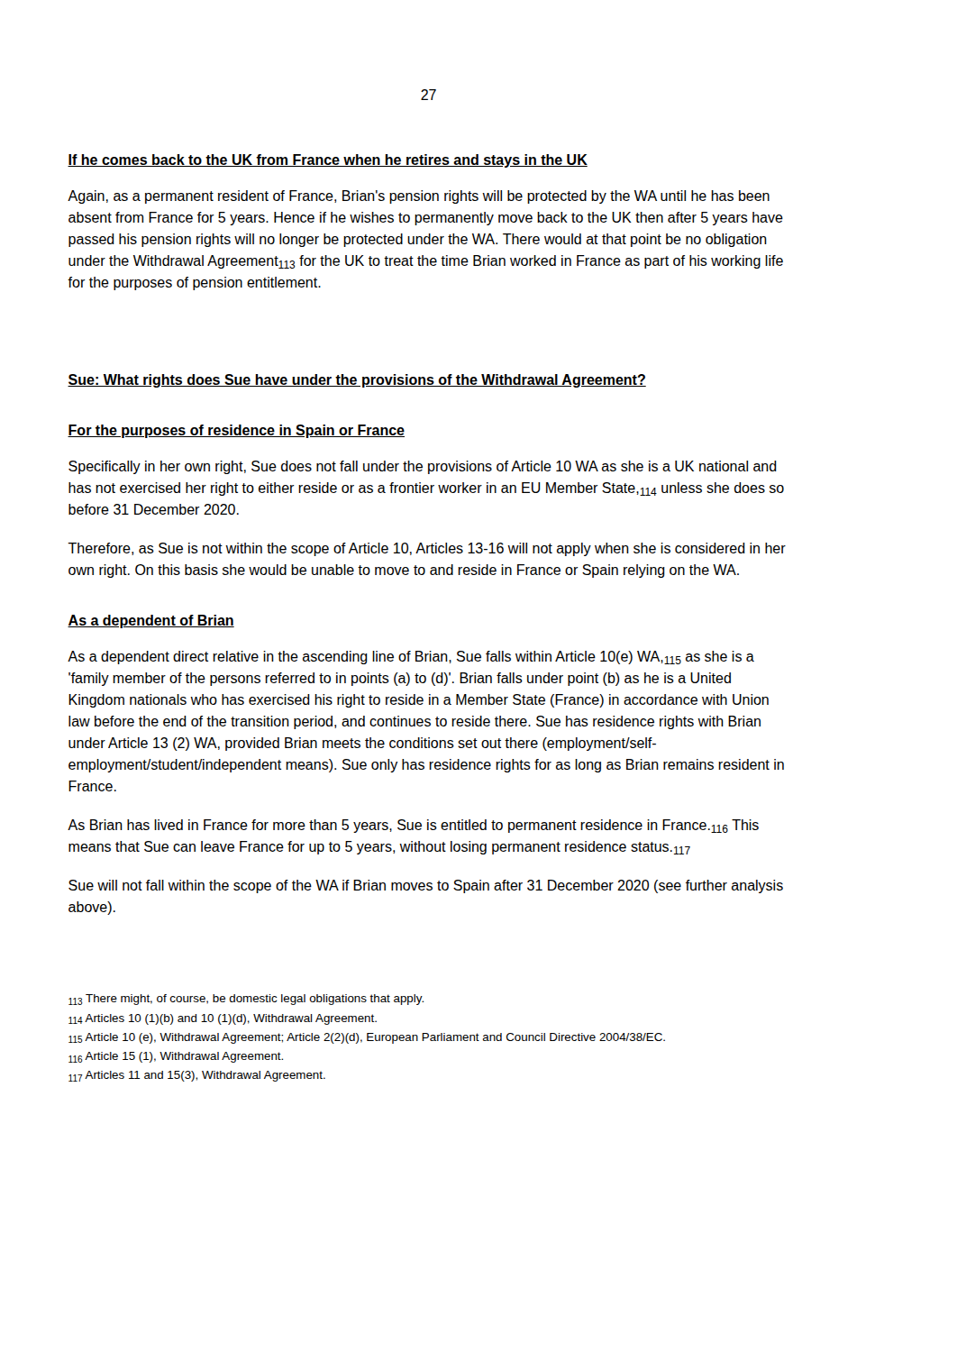27
If he comes back to the UK from France when he retires and stays in the UK
Again, as a permanent resident of France, Brian's pension rights will be protected by the WA until he has been absent from France for 5 years. Hence if he wishes to permanently move back to the UK then after 5 years have passed his pension rights will no longer be protected under the WA. There would at that point be no obligation under the Withdrawal Agreement113 for the UK to treat the time Brian worked in France as part of his working life for the purposes of pension entitlement.
Sue: What rights does Sue have under the provisions of the Withdrawal Agreement?
For the purposes of residence in Spain or France
Specifically in her own right, Sue does not fall under the provisions of Article 10 WA as she is a UK national and has not exercised her right to either reside or as a frontier worker in an EU Member State,114 unless she does so before 31 December 2020.
Therefore, as Sue is not within the scope of Article 10, Articles 13-16 will not apply when she is considered in her own right. On this basis she would be unable to move to and reside in France or Spain relying on the WA.
As a dependent of Brian
As a dependent direct relative in the ascending line of Brian, Sue falls within Article 10(e) WA,115 as she is a 'family member of the persons referred to in points (a) to (d)'. Brian falls under point (b) as he is a United Kingdom nationals who has exercised his right to reside in a Member State (France) in accordance with Union law before the end of the transition period, and continues to reside there. Sue has residence rights with Brian under Article 13 (2) WA, provided Brian meets the conditions set out there (employment/self-employment/student/independent means). Sue only has residence rights for as long as Brian remains resident in France.
As Brian has lived in France for more than 5 years, Sue is entitled to permanent residence in France.116 This means that Sue can leave France for up to 5 years, without losing permanent residence status.117
Sue will not fall within the scope of the WA if Brian moves to Spain after 31 December 2020 (see further analysis above).
113 There might, of course, be domestic legal obligations that apply.
114 Articles 10 (1)(b) and 10 (1)(d), Withdrawal Agreement.
115 Article 10 (e), Withdrawal Agreement; Article 2(2)(d), European Parliament and Council Directive 2004/38/EC.
116 Article 15 (1), Withdrawal Agreement.
117 Articles 11 and 15(3), Withdrawal Agreement.